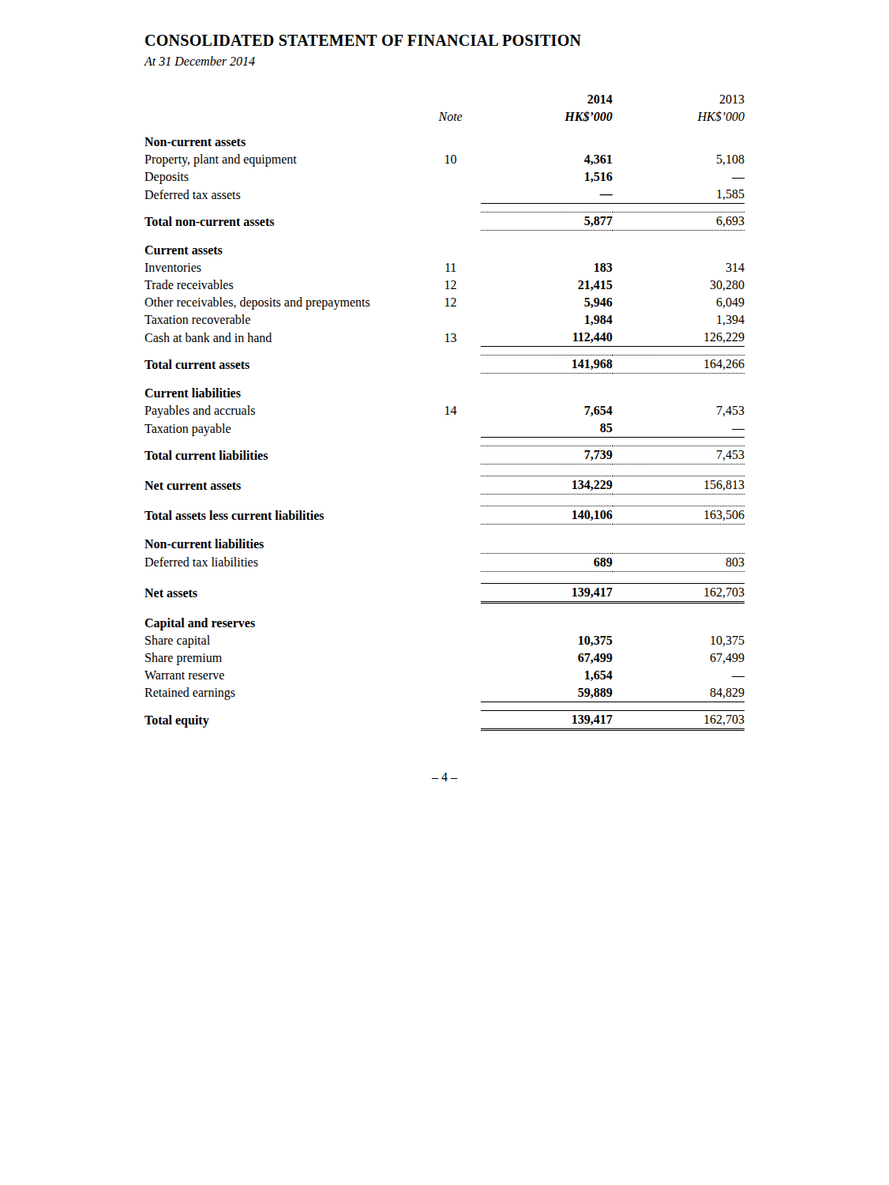CONSOLIDATED STATEMENT OF FINANCIAL POSITION
At 31 December 2014
| | | 2014 | 2013 |
| | Note | HK$’000 | HK$’000 |
| Non-current assets | | | |
| Property, plant and equipment | 10 | 4,361 | 5,108 |
| Deposits | | 1,516 | — |
| Deferred tax assets | | — | 1,585 |
| Total non-current assets | | 5,877 | 6,693 |
| Current assets | | | |
| Inventories | 11 | 183 | 314 |
| Trade receivables | 12 | 21,415 | 30,280 |
| Other receivables, deposits and prepayments | 12 | 5,946 | 6,049 |
| Taxation recoverable | | 1,984 | 1,394 |
| Cash at bank and in hand | 13 | 112,440 | 126,229 |
| Total current assets | | 141,968 | 164,266 |
| Current liabilities | | | |
| Payables and accruals | 14 | 7,654 | 7,453 |
| Taxation payable | | 85 | — |
| Total current liabilities | | 7,739 | 7,453 |
| Net current assets | | 134,229 | 156,813 |
| Total assets less current liabilities | | 140,106 | 163,506 |
| Non-current liabilities | | | |
| Deferred tax liabilities | | 689 | 803 |
| Net assets | | 139,417 | 162,703 |
| Capital and reserves | | | |
| Share capital | | 10,375 | 10,375 |
| Share premium | | 67,499 | 67,499 |
| Warrant reserve | | 1,654 | — |
| Retained earnings | | 59,889 | 84,829 |
| Total equity | | 139,417 | 162,703 |
– 4 –